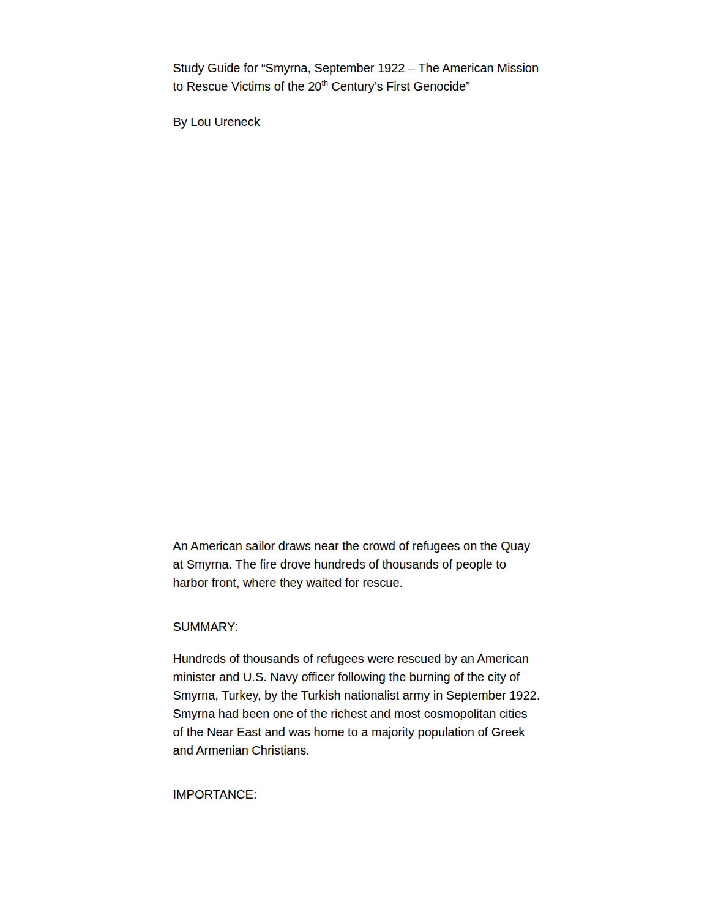Study Guide for “Smyrna, September 1922 – The American Mission to Rescue Victims of the 20th Century’s First Genocide”
By Lou Ureneck
An American sailor draws near the crowd of refugees on the Quay at Smyrna. The fire drove hundreds of thousands of people to harbor front, where they waited for rescue.
SUMMARY:
Hundreds of thousands of refugees were rescued by an American minister and U.S. Navy officer following the burning of the city of Smyrna, Turkey, by the Turkish nationalist army in September 1922. Smyrna had been one of the richest and most cosmopolitan cities of the Near East and was home to a majority population of Greek and Armenian Christians.
IMPORTANCE: